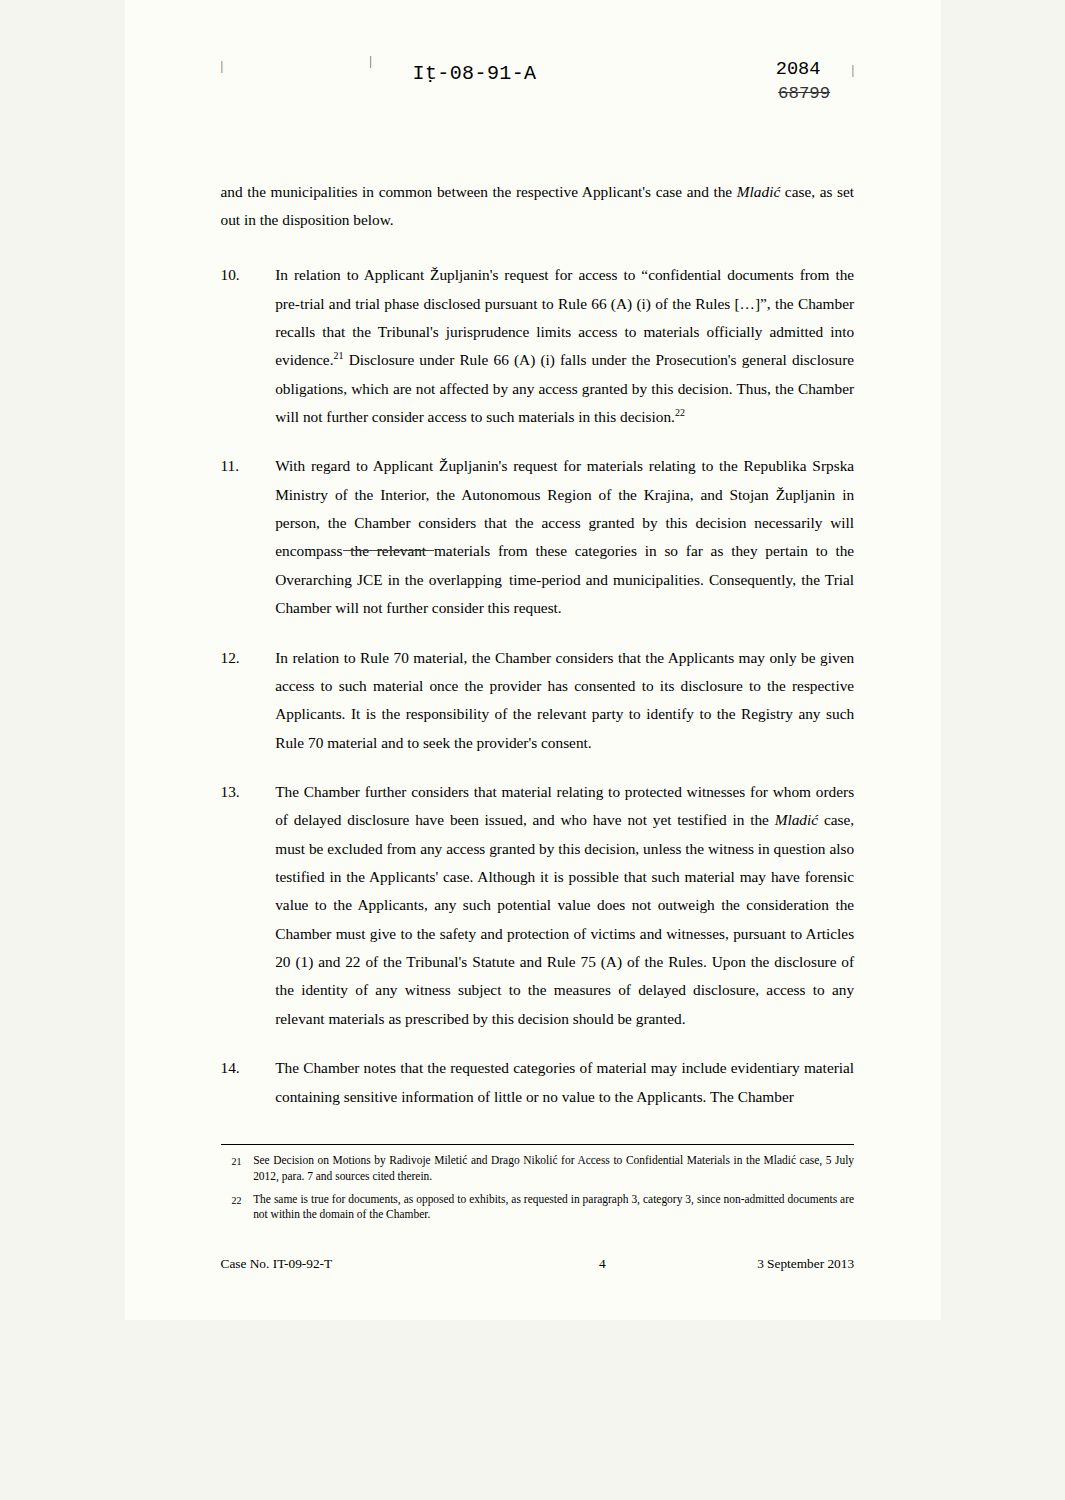| | |
Iṭ-08-91-A
2084
68799
and the municipalities in common between the respective Applicant's case and the Mladić case, as set out in the disposition below.
10.
In relation to Applicant Župljanin's request for access to “confidential documents from the pre-trial and trial phase disclosed pursuant to Rule 66 (A) (i) of the Rules […]”, the Chamber recalls that the Tribunal's jurisprudence limits access to materials officially admitted into evidence.21 Disclosure under Rule 66 (A) (i) falls under the Prosecution's general disclosure obligations, which are not affected by any access granted by this decision. Thus, the Chamber will not further consider access to such materials in this decision.22
11.
With regard to Applicant Župljanin's request for materials relating to the Republika Srpska Ministry of the Interior, the Autonomous Region of the Krajina, and Stojan Župljanin in person, the Chamber considers that the access granted by this decision necessarily will encompass the relevant materials from these categories in so far as they pertain to the Overarching JCE in the overlapping time-period and municipalities. Consequently, the Trial Chamber will not further consider this request.
12.
In relation to Rule 70 material, the Chamber considers that the Applicants may only be given access to such material once the provider has consented to its disclosure to the respective Applicants. It is the responsibility of the relevant party to identify to the Registry any such Rule 70 material and to seek the provider's consent.
13.
The Chamber further considers that material relating to protected witnesses for whom orders of delayed disclosure have been issued, and who have not yet testified in the Mladić case, must be excluded from any access granted by this decision, unless the witness in question also testified in the Applicants' case. Although it is possible that such material may have forensic value to the Applicants, any such potential value does not outweigh the consideration the Chamber must give to the safety and protection of victims and witnesses, pursuant to Articles 20 (1) and 22 of the Tribunal's Statute and Rule 75 (A) of the Rules. Upon the disclosure of the identity of any witness subject to the measures of delayed disclosure, access to any relevant materials as prescribed by this decision should be granted.
14.
The Chamber notes that the requested categories of material may include evidentiary material containing sensitive information of little or no value to the Applicants. The Chamber
21
See Decision on Motions by Radivoje Miletić and Drago Nikolić for Access to Confidential Materials in the Mladić case, 5 July 2012, para. 7 and sources cited therein.
22
The same is true for documents, as opposed to exhibits, as requested in paragraph 3, category 3, since non-admitted documents are not within the domain of the Chamber.
Case No. IT-09-92-T
4
3 September 2013